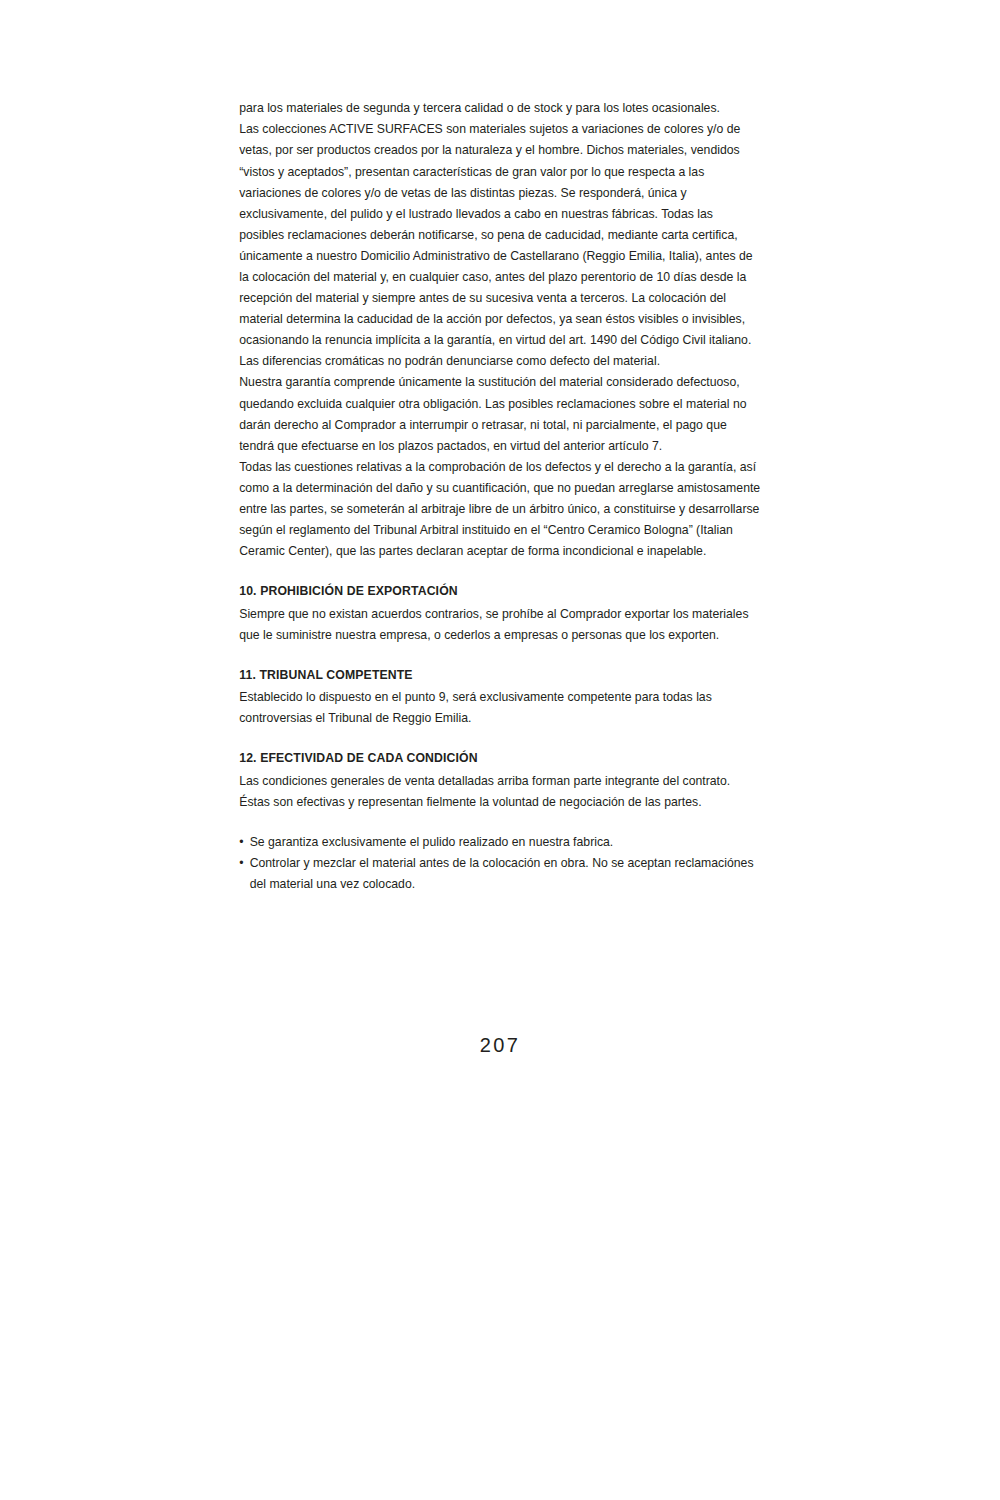para los materiales de segunda y tercera calidad o de stock y para los lotes ocasionales.
Las colecciones ACTIVE SURFACES son materiales sujetos a variaciones de colores y/o de vetas, por ser productos creados por la naturaleza y el hombre. Dichos materiales, vendidos “vistos y aceptados”, presentan características de gran valor por lo que respecta a las variaciones de colores y/o de vetas de las distintas piezas. Se responderá, única y exclusivamente, del pulido y el lustrado llevados a cabo en nuestras fábricas. Todas las posibles reclamaciones deberán notificarse, so pena de caducidad, mediante carta certifica, únicamente a nuestro Domicilio Administrativo de Castellarano (Reggio Emilia, Italia), antes de la colocación del material y, en cualquier caso, antes del plazo perentorio de 10 días desde la recepción del material y siempre antes de su sucesiva venta a terceros. La colocación del material determina la caducidad de la acción por defectos, ya sean éstos visibles o invisibles, ocasionando la renuncia implícita a la garantía, en virtud del art. 1490 del Código Civil italiano.
Las diferencias cromáticas no podrán denunciarse como defecto del material.
Nuestra garantía comprende únicamente la sustitución del material considerado defectuoso, quedando excluida cualquier otra obligación. Las posibles reclamaciones sobre el material no darán derecho al Comprador a interrumpir o retrasar, ni total, ni parcialmente, el pago que tendrá que efectuarse en los plazos pactados, en virtud del anterior artículo 7.
Todas las cuestiones relativas a la comprobación de los defectos y el derecho a la garantía, así como a la determinación del daño y su cuantificación, que no puedan arreglarse amistosamente entre las partes, se someterán al arbitraje libre de un árbitro único, a constituirse y desarrollarse según el reglamento del Tribunal Arbitral instituido en el “Centro Ceramico Bologna” (Italian Ceramic Center), que las partes declaran aceptar de forma incondicional e inapelable.
10. PROHIBICIÓN DE EXPORTACIÓN
Siempre que no existan acuerdos contrarios, se prohíbe al Comprador exportar los materiales que le suministre nuestra empresa, o cederlos a empresas o personas que los exporten.
11. TRIBUNAL COMPETENTE
Establecido lo dispuesto en el punto 9, será exclusivamente competente para todas las controversias el Tribunal de Reggio Emilia.
12. EFECTIVIDAD DE CADA CONDICIÓN
Las condiciones generales de venta detalladas arriba forman parte integrante del contrato. Éstas son efectivas y representan fielmente la voluntad de negociación de las partes.
Se garantiza exclusivamente el pulido realizado en nuestra fabrica.
Controlar y mezclar el material antes de la colocación en obra. No se aceptan reclamaciónes del material una vez colocado.
207